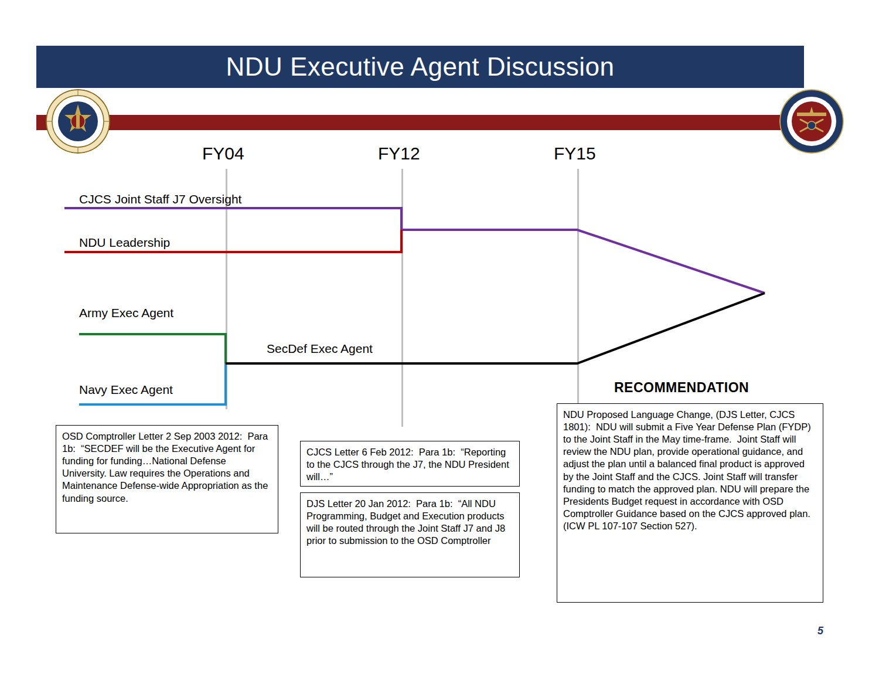NDU Executive Agent Discussion
FY04
FY12
FY15
CJCS Joint Staff J7 Oversight
NDU Leadership
Army Exec Agent
SecDef Exec Agent
Navy Exec Agent
RECOMMENDATION
OSD Comptroller Letter 2 Sep 2003 2012: Para 1b: “SECDEF will be the Executive Agent for funding for funding…National Defense University. Law requires the Operations and Maintenance Defense-wide Appropriation as the funding source.
CJCS Letter 6 Feb 2012: Para 1b: “Reporting to the CJCS through the J7, the NDU President will…”
DJS Letter 20 Jan 2012: Para 1b: “All NDU Programming, Budget and Execution products will be routed through the Joint Staff J7 and J8 prior to submission to the OSD Comptroller
NDU Proposed Language Change, (DJS Letter, CJCS 1801): NDU will submit a Five Year Defense Plan (FYDP) to the Joint Staff in the May time-frame. Joint Staff will review the NDU plan, provide operational guidance, and adjust the plan until a balanced final product is approved by the Joint Staff and the CJCS. Joint Staff will transfer funding to match the approved plan. NDU will prepare the Presidents Budget request in accordance with OSD Comptroller Guidance based on the CJCS approved plan. (ICW PL 107-107 Section 527).
5